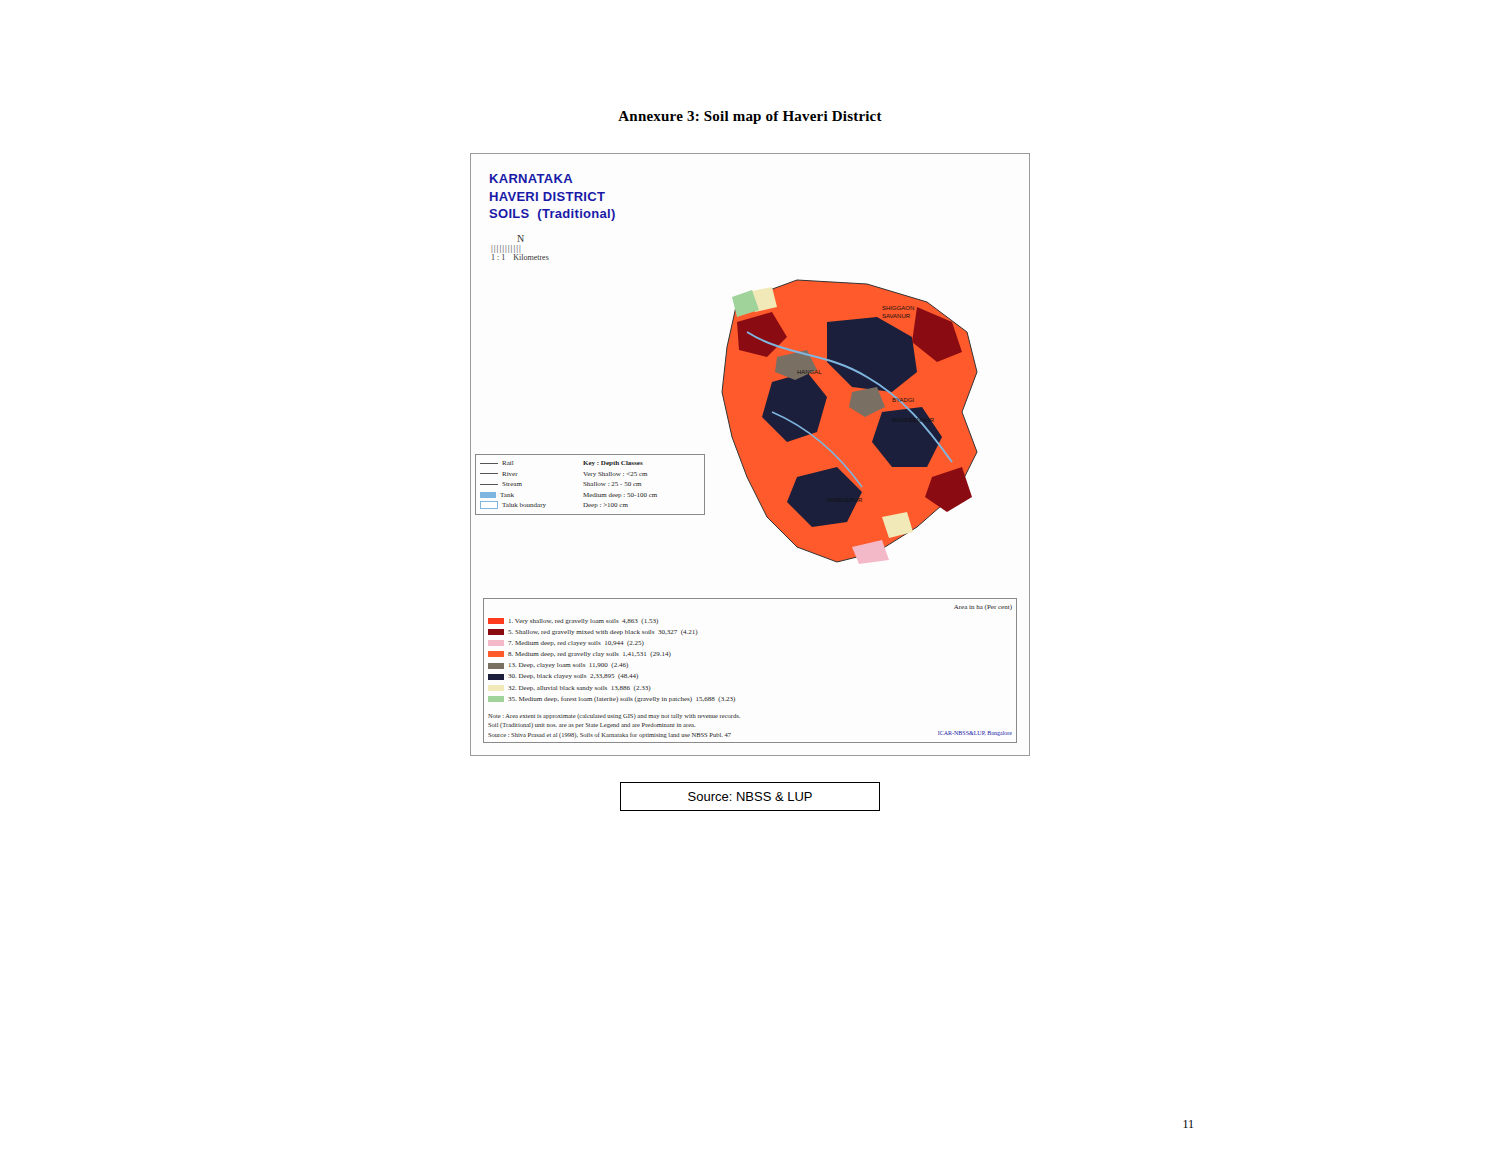Annexure 3: Soil map of Haveri District
KARNATAKA
HAVERI DISTRICT
SOILS (Traditional)
N
|||||||||||
1 : 1 Kilometres
SHIGGAON SAVANUR HANGAL BYADGI RANEBENNUR HIREKERUR
Rail
River
Stream
Tank
Taluk boundary
Key : Depth Classes
Very Shallow : <25 cm
Shallow : 25 - 50 cm
Medium deep : 50-100 cm
Deep : >100 cm
Area in ha (Per cent)
1. Very shallow, red gravelly loam soils 4,863 (1.53)
5. Shallow, red gravelly mixed with deep black soils 30,327 (4.21)
7. Medium deep, red clayey soils 10,944 (2.25)
8. Medium deep, red gravelly clay soils 1,41,531 (29.14)
13. Deep, clayey loam soils 11,900 (2.46)
30. Deep, black clayey soils 2,33,895 (48.44)
32. Deep, alluvial black sandy soils 13,886 (2.33)
35. Medium deep, forest loam (laterite) soils (gravelly in patches) 15,688 (3.23)
Note : Area extent is approximate (calculated using GIS) and may not tally with revenue records.
Soil (Traditional) unit nos. are as per State Legend and are Predominant in area.
Source : Shiva Prasad et al (1998), Soils of Karnataka for optimising land use NBSS Publ. 47 ICAR-NBSS&LUP, Bangalore
Source: NBSS & LUP
11